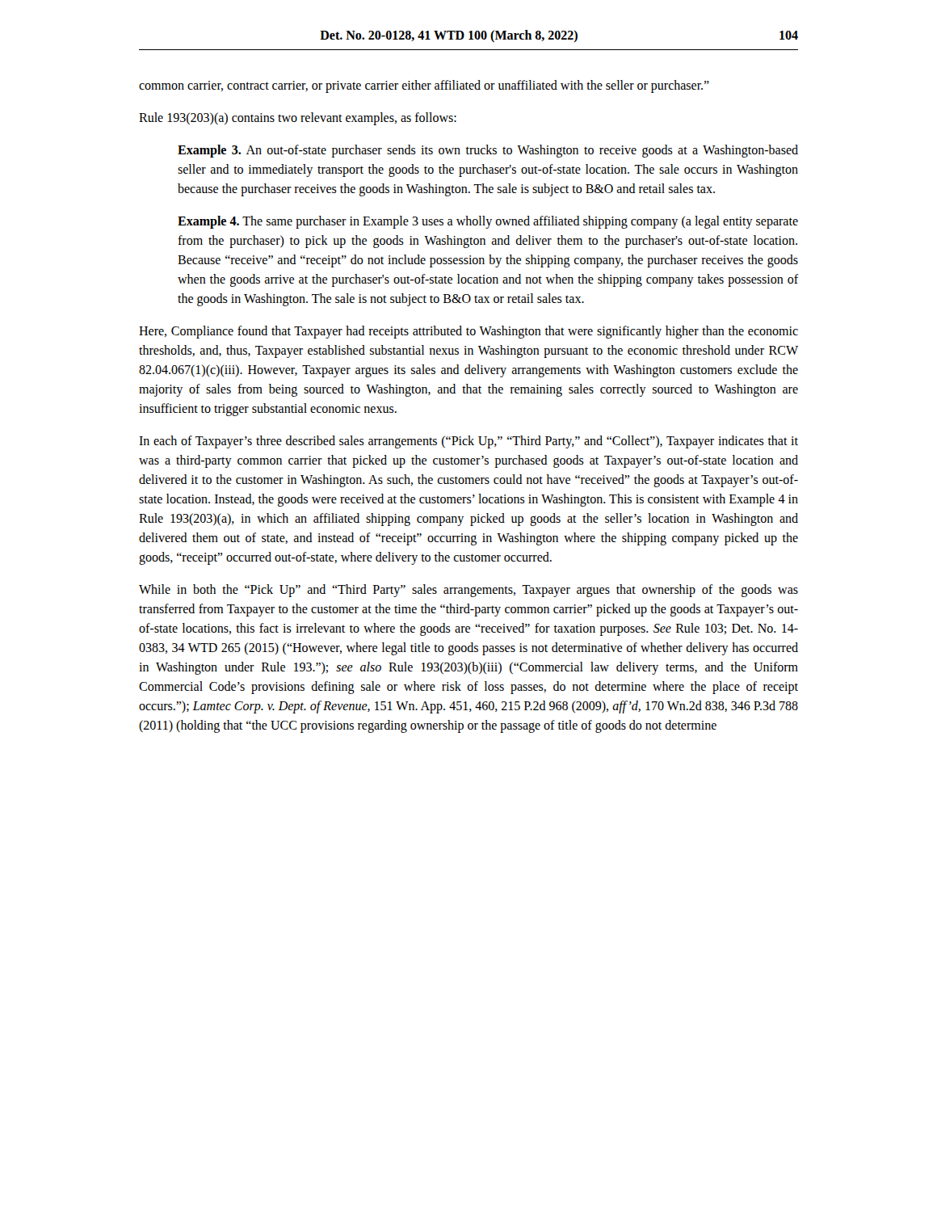Det. No. 20-0128, 41 WTD 100 (March 8, 2022) 104
common carrier, contract carrier, or private carrier either affiliated or unaffiliated with the seller or purchaser.”
Rule 193(203)(a) contains two relevant examples, as follows:
Example 3. An out-of-state purchaser sends its own trucks to Washington to receive goods at a Washington-based seller and to immediately transport the goods to the purchaser's out-of-state location. The sale occurs in Washington because the purchaser receives the goods in Washington. The sale is subject to B&O and retail sales tax.
Example 4. The same purchaser in Example 3 uses a wholly owned affiliated shipping company (a legal entity separate from the purchaser) to pick up the goods in Washington and deliver them to the purchaser's out-of-state location. Because “receive” and “receipt” do not include possession by the shipping company, the purchaser receives the goods when the goods arrive at the purchaser's out-of-state location and not when the shipping company takes possession of the goods in Washington. The sale is not subject to B&O tax or retail sales tax.
Here, Compliance found that Taxpayer had receipts attributed to Washington that were significantly higher than the economic thresholds, and, thus, Taxpayer established substantial nexus in Washington pursuant to the economic threshold under RCW 82.04.067(1)(c)(iii). However, Taxpayer argues its sales and delivery arrangements with Washington customers exclude the majority of sales from being sourced to Washington, and that the remaining sales correctly sourced to Washington are insufficient to trigger substantial economic nexus.
In each of Taxpayer’s three described sales arrangements (“Pick Up,” “Third Party,” and “Collect”), Taxpayer indicates that it was a third-party common carrier that picked up the customer’s purchased goods at Taxpayer’s out-of-state location and delivered it to the customer in Washington. As such, the customers could not have “received” the goods at Taxpayer’s out-of-state location. Instead, the goods were received at the customers’ locations in Washington. This is consistent with Example 4 in Rule 193(203)(a), in which an affiliated shipping company picked up goods at the seller’s location in Washington and delivered them out of state, and instead of “receipt” occurring in Washington where the shipping company picked up the goods, “receipt” occurred out-of-state, where delivery to the customer occurred.
While in both the “Pick Up” and “Third Party” sales arrangements, Taxpayer argues that ownership of the goods was transferred from Taxpayer to the customer at the time the “third-party common carrier” picked up the goods at Taxpayer’s out-of-state locations, this fact is irrelevant to where the goods are “received” for taxation purposes. See Rule 103; Det. No. 14-0383, 34 WTD 265 (2015) (“However, where legal title to goods passes is not determinative of whether delivery has occurred in Washington under Rule 193.”); see also Rule 193(203)(b)(iii) (“Commercial law delivery terms, and the Uniform Commercial Code’s provisions defining sale or where risk of loss passes, do not determine where the place of receipt occurs.”); Lamtec Corp. v. Dept. of Revenue, 151 Wn. App. 451, 460, 215 P.2d 968 (2009), aff’d, 170 Wn.2d 838, 346 P.3d 788 (2011) (holding that “the UCC provisions regarding ownership or the passage of title of goods do not determine